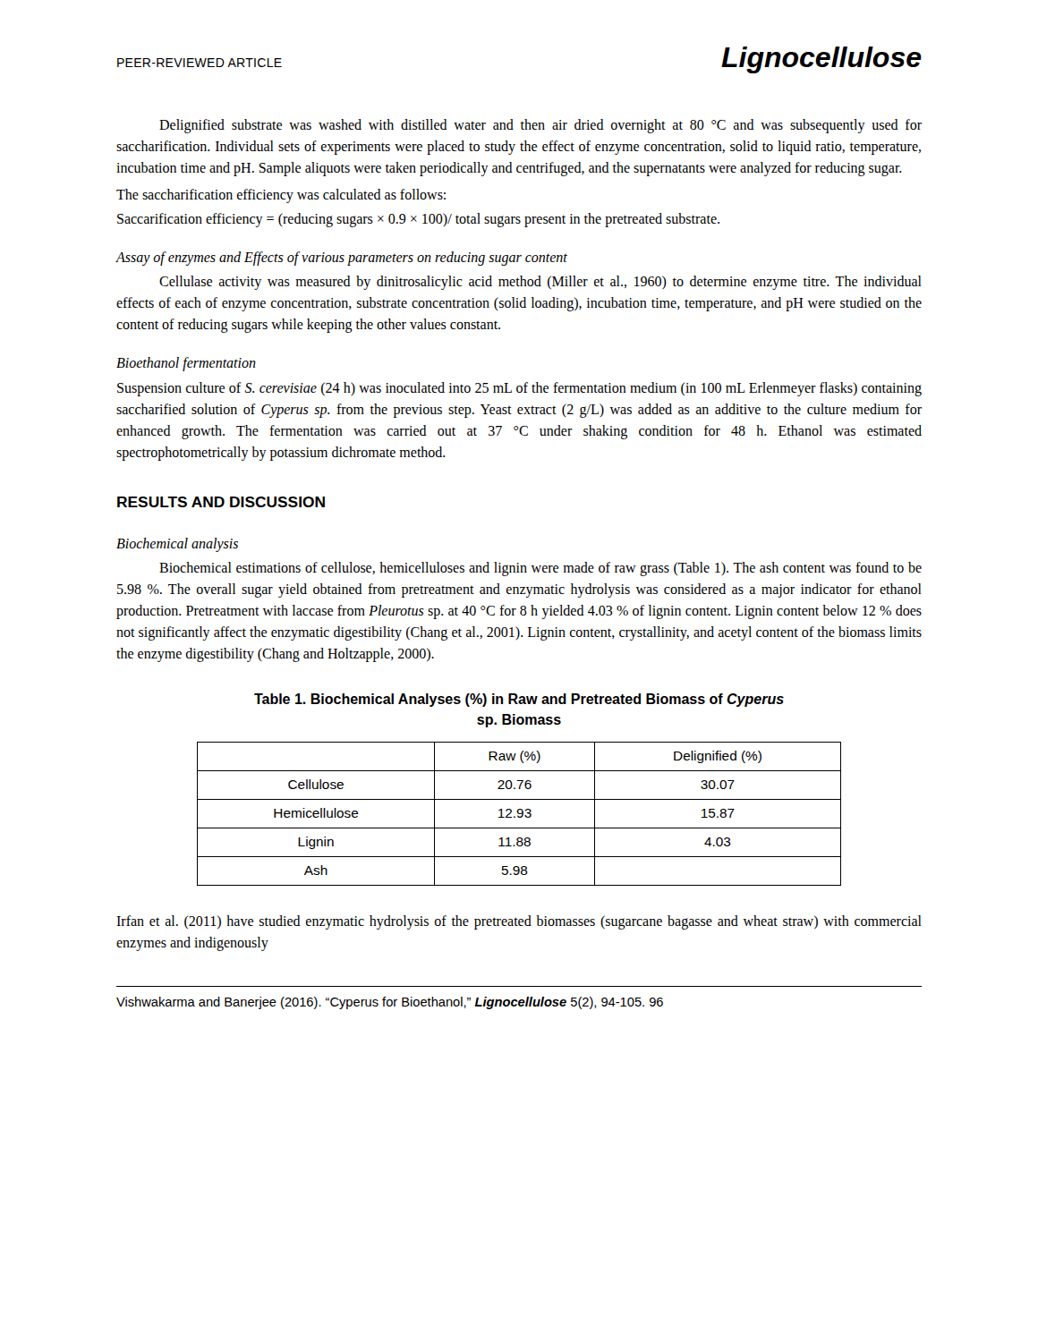PEER-REVIEWED ARTICLE Lignocellulose
Delignified substrate was washed with distilled water and then air dried overnight at 80 °C and was subsequently used for saccharification. Individual sets of experiments were placed to study the effect of enzyme concentration, solid to liquid ratio, temperature, incubation time and pH. Sample aliquots were taken periodically and centrifuged, and the supernatants were analyzed for reducing sugar.
The saccharification efficiency was calculated as follows:
Saccarification efficiency = (reducing sugars × 0.9 × 100)/ total sugars present in the pretreated substrate.
Assay of enzymes and Effects of various parameters on reducing sugar content
Cellulase activity was measured by dinitrosalicylic acid method (Miller et al., 1960) to determine enzyme titre. The individual effects of each of enzyme concentration, substrate concentration (solid loading), incubation time, temperature, and pH were studied on the content of reducing sugars while keeping the other values constant.
Bioethanol fermentation
Suspension culture of S. cerevisiae (24 h) was inoculated into 25 mL of the fermentation medium (in 100 mL Erlenmeyer flasks) containing saccharified solution of Cyperus sp. from the previous step. Yeast extract (2 g/L) was added as an additive to the culture medium for enhanced growth. The fermentation was carried out at 37 °C under shaking condition for 48 h. Ethanol was estimated spectrophotometrically by potassium dichromate method.
RESULTS AND DISCUSSION
Biochemical analysis
Biochemical estimations of cellulose, hemicelluloses and lignin were made of raw grass (Table 1). The ash content was found to be 5.98 %. The overall sugar yield obtained from pretreatment and enzymatic hydrolysis was considered as a major indicator for ethanol production. Pretreatment with laccase from Pleurotus sp. at 40 °C for 8 h yielded 4.03 % of lignin content. Lignin content below 12 % does not significantly affect the enzymatic digestibility (Chang et al., 2001). Lignin content, crystallinity, and acetyl content of the biomass limits the enzyme digestibility (Chang and Holtzapple, 2000).
Table 1. Biochemical Analyses (%) in Raw and Pretreated Biomass of Cyperus
sp. Biomass
| | Raw (%) | Delignified (%) |
| Cellulose | 20.76 | 30.07 |
| Hemicellulose | 12.93 | 15.87 |
| Lignin | 11.88 | 4.03 |
| Ash | 5.98 | |
Irfan et al. (2011) have studied enzymatic hydrolysis of the pretreated biomasses (sugarcane bagasse and wheat straw) with commercial enzymes and indigenously
Vishwakarma and Banerjee (2016). “Cyperus for Bioethanol,” Lignocellulose 5(2), 94-105. 96